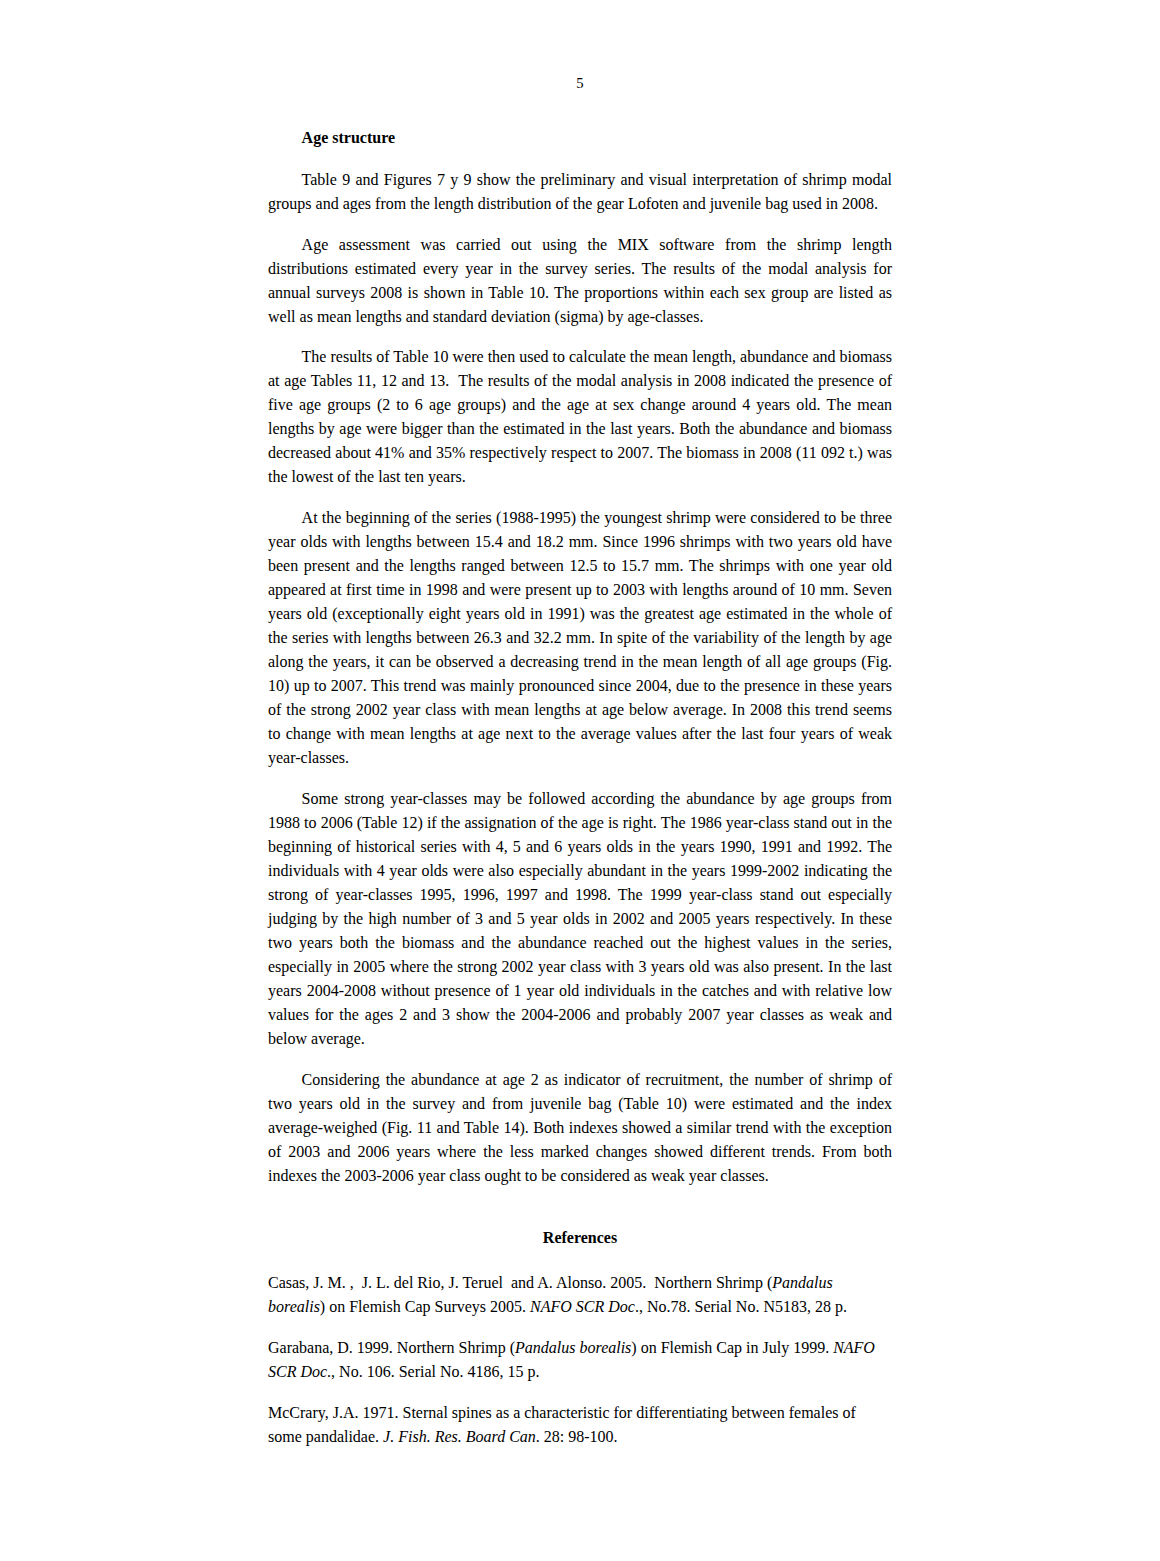5
Age structure
Table 9 and Figures 7 y 9 show the preliminary and visual interpretation of shrimp modal groups and ages from the length distribution of the gear Lofoten and juvenile bag used in 2008.
Age assessment was carried out using the MIX software from the shrimp length distributions estimated every year in the survey series. The results of the modal analysis for annual surveys 2008 is shown in Table 10. The proportions within each sex group are listed as well as mean lengths and standard deviation (sigma) by age-classes.
The results of Table 10 were then used to calculate the mean length, abundance and biomass at age Tables 11, 12 and 13. The results of the modal analysis in 2008 indicated the presence of five age groups (2 to 6 age groups) and the age at sex change around 4 years old. The mean lengths by age were bigger than the estimated in the last years. Both the abundance and biomass decreased about 41% and 35% respectively respect to 2007. The biomass in 2008 (11 092 t.) was the lowest of the last ten years.
At the beginning of the series (1988-1995) the youngest shrimp were considered to be three year olds with lengths between 15.4 and 18.2 mm. Since 1996 shrimps with two years old have been present and the lengths ranged between 12.5 to 15.7 mm. The shrimps with one year old appeared at first time in 1998 and were present up to 2003 with lengths around of 10 mm. Seven years old (exceptionally eight years old in 1991) was the greatest age estimated in the whole of the series with lengths between 26.3 and 32.2 mm. In spite of the variability of the length by age along the years, it can be observed a decreasing trend in the mean length of all age groups (Fig. 10) up to 2007. This trend was mainly pronounced since 2004, due to the presence in these years of the strong 2002 year class with mean lengths at age below average. In 2008 this trend seems to change with mean lengths at age next to the average values after the last four years of weak year-classes.
Some strong year-classes may be followed according the abundance by age groups from 1988 to 2006 (Table 12) if the assignation of the age is right. The 1986 year-class stand out in the beginning of historical series with 4, 5 and 6 years olds in the years 1990, 1991 and 1992. The individuals with 4 year olds were also especially abundant in the years 1999-2002 indicating the strong of year-classes 1995, 1996, 1997 and 1998. The 1999 year-class stand out especially judging by the high number of 3 and 5 year olds in 2002 and 2005 years respectively. In these two years both the biomass and the abundance reached out the highest values in the series, especially in 2005 where the strong 2002 year class with 3 years old was also present. In the last years 2004-2008 without presence of 1 year old individuals in the catches and with relative low values for the ages 2 and 3 show the 2004-2006 and probably 2007 year classes as weak and below average.
Considering the abundance at age 2 as indicator of recruitment, the number of shrimp of two years old in the survey and from juvenile bag (Table 10) were estimated and the index average-weighed (Fig. 11 and Table 14). Both indexes showed a similar trend with the exception of 2003 and 2006 years where the less marked changes showed different trends. From both indexes the 2003-2006 year class ought to be considered as weak year classes.
References
Casas, J. M. , J. L. del Rio, J. Teruel and A. Alonso. 2005. Northern Shrimp (Pandalus borealis) on Flemish Cap Surveys 2005. NAFO SCR Doc., No.78. Serial No. N5183, 28 p.
Garabana, D. 1999. Northern Shrimp (Pandalus borealis) on Flemish Cap in July 1999. NAFO SCR Doc., No. 106. Serial No. 4186, 15 p.
McCrary, J.A. 1971. Sternal spines as a characteristic for differentiating between females of some pandalidae. J. Fish. Res. Board Can. 28: 98-100.